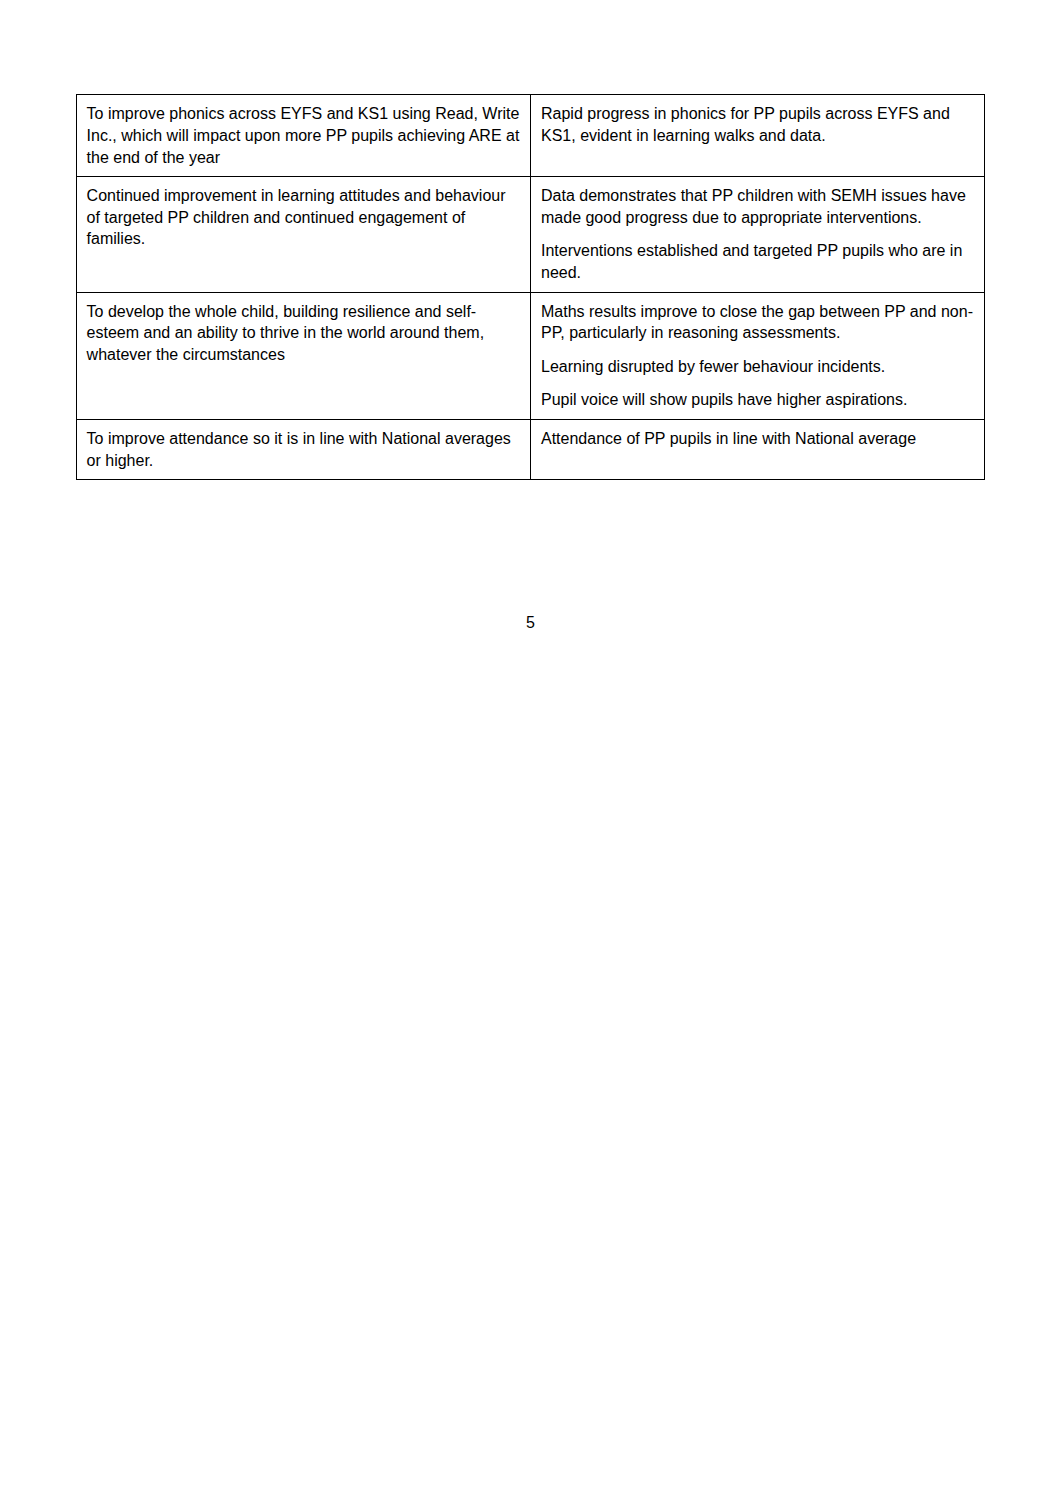| To improve phonics across EYFS and KS1 using Read, Write Inc., which will impact upon more PP pupils achieving ARE at the end of the year | Rapid progress in phonics for PP pupils across EYFS and KS1, evident in learning walks and data. |
| Continued improvement in learning attitudes and behaviour of targeted PP children and continued engagement of families. | Data demonstrates that PP children with SEMH issues have made good progress due to appropriate interventions. Interventions established and targeted PP pupils who are in need. |
| To develop the whole child, building resilience and self-esteem and an ability to thrive in the world around them, whatever the circumstances | Maths results improve to close the gap between PP and non-PP, particularly in reasoning assessments. Learning disrupted by fewer behaviour incidents. Pupil voice will show pupils have higher aspirations. |
| To improve attendance so it is in line with National averages or higher. | Attendance of PP pupils in line with National average |
5